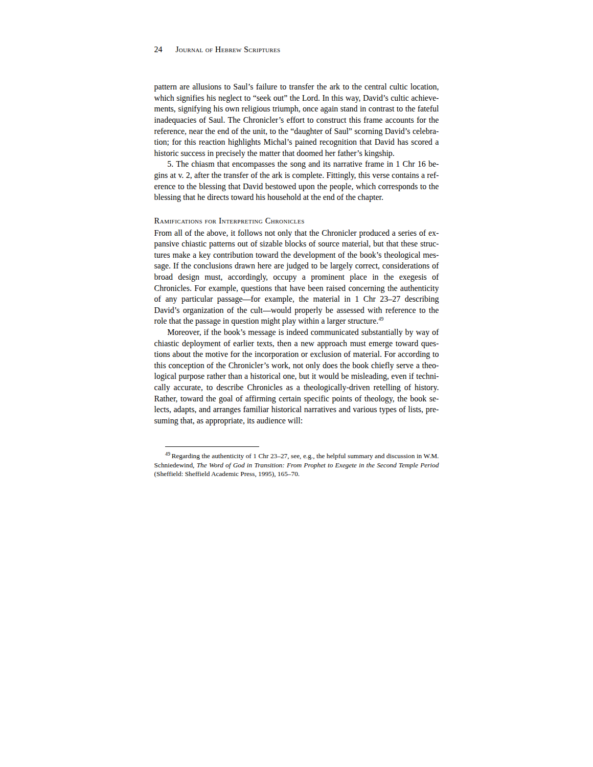24 Journal of Hebrew Scriptures
pattern are allusions to Saul’s failure to transfer the ark to the central cultic location, which signifies his neglect to “seek out” the Lord. In this way, David’s cultic achievements, signifying his own religious triumph, once again stand in contrast to the fateful inadequacies of Saul. The Chronicler’s effort to construct this frame accounts for the reference, near the end of the unit, to the “daughter of Saul” scorning David’s celebration; for this reaction highlights Michal’s pained recognition that David has scored a historic success in precisely the matter that doomed her father’s kingship.
5. The chiasm that encompasses the song and its narrative frame in 1 Chr 16 begins at v. 2, after the transfer of the ark is complete. Fittingly, this verse contains a reference to the blessing that David bestowed upon the people, which corresponds to the blessing that he directs toward his household at the end of the chapter.
Ramifications for Interpreting Chronicles
From all of the above, it follows not only that the Chronicler produced a series of expansive chiastic patterns out of sizable blocks of source material, but that these structures make a key contribution toward the development of the book’s theological message. If the conclusions drawn here are judged to be largely correct, considerations of broad design must, accordingly, occupy a prominent place in the exegesis of Chronicles. For example, questions that have been raised concerning the authenticity of any particular passage—for example, the material in 1 Chr 23–27 describing David’s organization of the cult—would properly be assessed with reference to the role that the passage in question might play within a larger structure.49
Moreover, if the book’s message is indeed communicated substantially by way of chiastic deployment of earlier texts, then a new approach must emerge toward questions about the motive for the incorporation or exclusion of material. For according to this conception of the Chronicler’s work, not only does the book chiefly serve a theological purpose rather than a historical one, but it would be misleading, even if technically accurate, to describe Chronicles as a theologically-driven retelling of history. Rather, toward the goal of affirming certain specific points of theology, the book selects, adapts, and arranges familiar historical narratives and various types of lists, presuming that, as appropriate, its audience will:
49 Regarding the authenticity of 1 Chr 23–27, see, e.g., the helpful summary and discussion in W.M. Schniedewind, The Word of God in Transition: From Prophet to Exegete in the Second Temple Period (Sheffield: Sheffield Academic Press, 1995), 165–70.